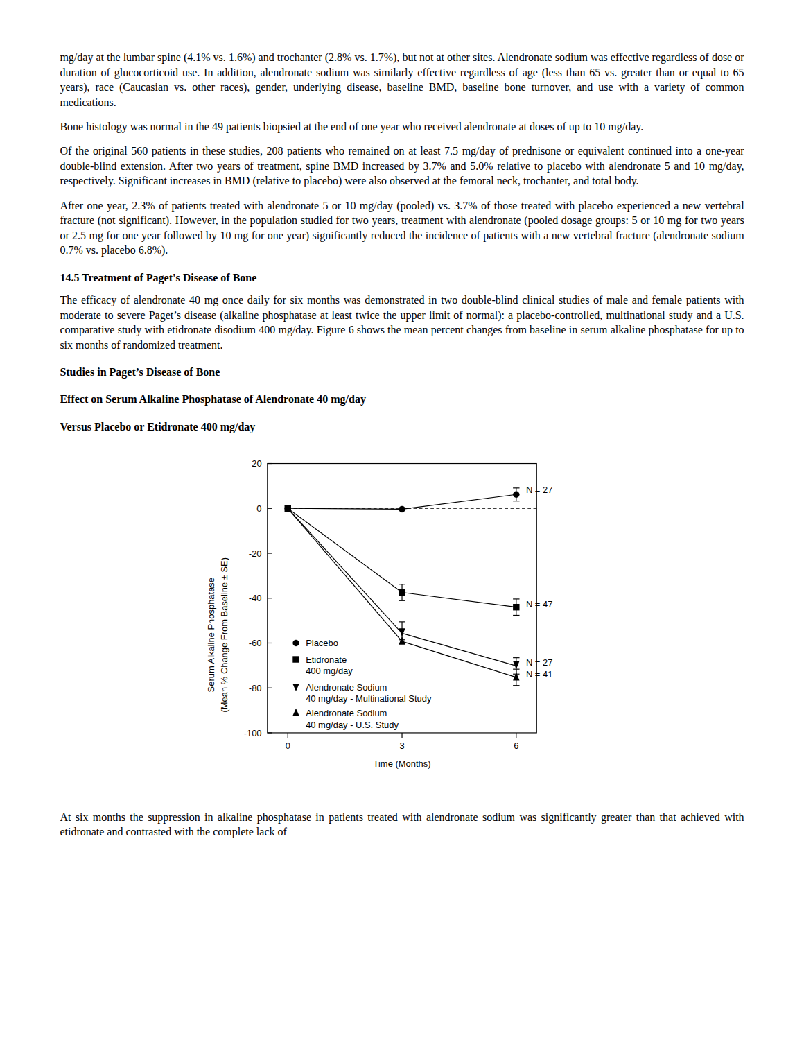mg/day at the lumbar spine (4.1% vs. 1.6%) and trochanter (2.8% vs. 1.7%), but not at other sites. Alendronate sodium was effective regardless of dose or duration of glucocorticoid use. In addition, alendronate sodium was similarly effective regardless of age (less than 65 vs. greater than or equal to 65 years), race (Caucasian vs. other races), gender, underlying disease, baseline BMD, baseline bone turnover, and use with a variety of common medications.
Bone histology was normal in the 49 patients biopsied at the end of one year who received alendronate at doses of up to 10 mg/day.
Of the original 560 patients in these studies, 208 patients who remained on at least 7.5 mg/day of prednisone or equivalent continued into a one-year double-blind extension. After two years of treatment, spine BMD increased by 3.7% and 5.0% relative to placebo with alendronate 5 and 10 mg/day, respectively. Significant increases in BMD (relative to placebo) were also observed at the femoral neck, trochanter, and total body.
After one year, 2.3% of patients treated with alendronate 5 or 10 mg/day (pooled) vs. 3.7% of those treated with placebo experienced a new vertebral fracture (not significant). However, in the population studied for two years, treatment with alendronate (pooled dosage groups: 5 or 10 mg for two years or 2.5 mg for one year followed by 10 mg for one year) significantly reduced the incidence of patients with a new vertebral fracture (alendronate sodium 0.7% vs. placebo 6.8%).
14.5 Treatment of Paget's Disease of Bone
The efficacy of alendronate 40 mg once daily for six months was demonstrated in two double-blind clinical studies of male and female patients with moderate to severe Paget’s disease (alkaline phosphatase at least twice the upper limit of normal): a placebo-controlled, multinational study and a U.S. comparative study with etidronate disodium 400 mg/day. Figure 6 shows the mean percent changes from baseline in serum alkaline phosphatase for up to six months of randomized treatment.
Studies in Paget’s Disease of Bone
Effect on Serum Alkaline Phosphatase of Alendronate 40 mg/day
Versus Placebo or Etidronate 400 mg/day
20 0 -20 -40 -60 -80 -100 Serum Alkaline Phosphatase (Mean % Change From Baseline ± SE) 0 3 6 Time (Months) N = 27 N = 47 N = 27 N = 41 Placebo Etidronate 400 mg/day Alendronate Sodium 40 mg/day - Multinational Study Alendronate Sodium 40 mg/day - U.S. Study
At six months the suppression in alkaline phosphatase in patients treated with alendronate sodium was significantly greater than that achieved with etidronate and contrasted with the complete lack of